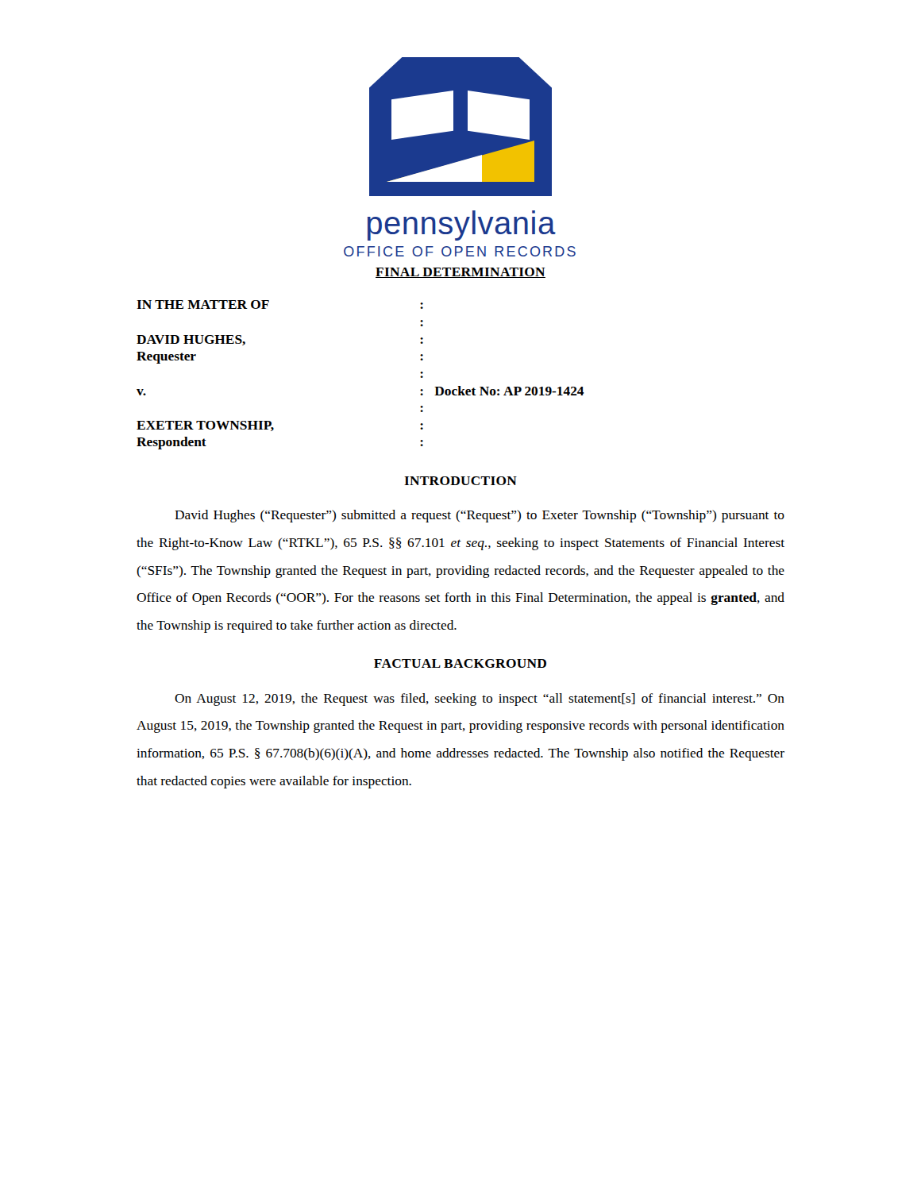pennsylvania
OFFICE OF OPEN RECORDS
FINAL DETERMINATION
| IN THE MATTER OF | : | |
| | : | |
| DAVID HUGHES, | : | |
| Requester | : | |
| | : | |
| v. | : | Docket No: AP 2019-1424 |
| | : | |
| EXETER TOWNSHIP, | : | |
| Respondent | : | |
INTRODUCTION
David Hughes (“Requester”) submitted a request (“Request”) to Exeter Township (“Township”) pursuant to the Right-to-Know Law (“RTKL”), 65 P.S. §§ 67.101 et seq., seeking to inspect Statements of Financial Interest (“SFIs”). The Township granted the Request in part, providing redacted records, and the Requester appealed to the Office of Open Records (“OOR”). For the reasons set forth in this Final Determination, the appeal is granted, and the Township is required to take further action as directed.
FACTUAL BACKGROUND
On August 12, 2019, the Request was filed, seeking to inspect “all statement[s] of financial interest.” On August 15, 2019, the Township granted the Request in part, providing responsive records with personal identification information, 65 P.S. § 67.708(b)(6)(i)(A), and home addresses redacted. The Township also notified the Requester that redacted copies were available for inspection.